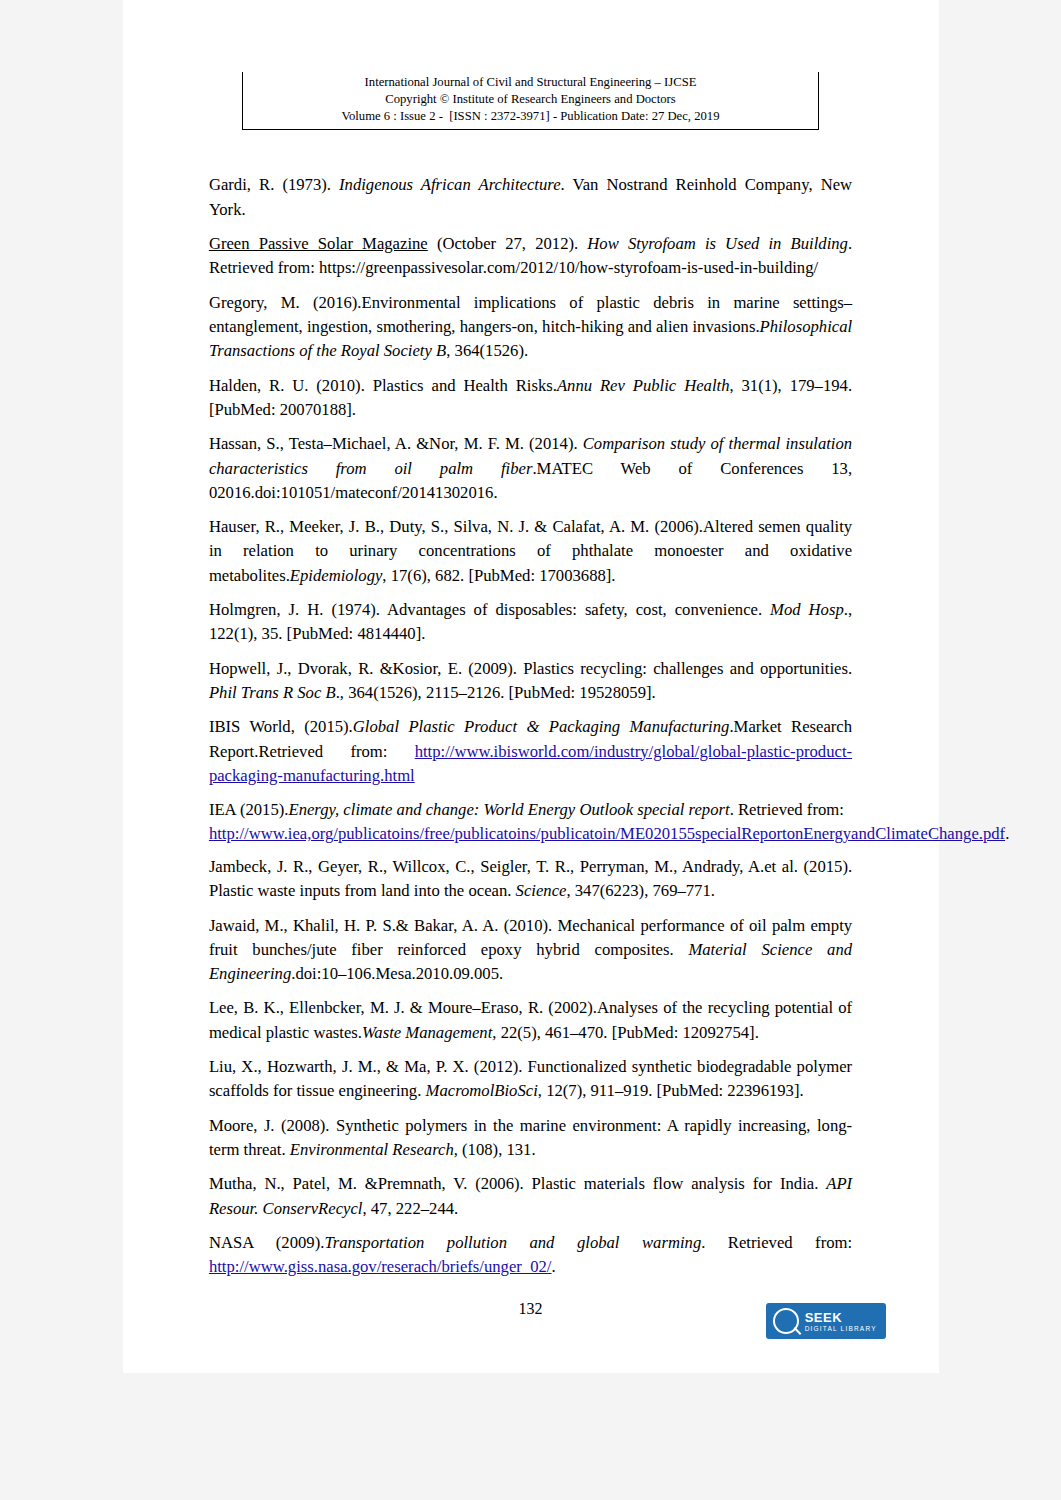International Journal of Civil and Structural Engineering – IJCSE Copyright © Institute of Research Engineers and Doctors Volume 6 : Issue 2 - [ISSN : 2372-3971] - Publication Date: 27 Dec, 2019
Gardi, R. (1973). Indigenous African Architecture. Van Nostrand Reinhold Company, New York.
Green Passive Solar Magazine (October 27, 2012). How Styrofoam is Used in Building. Retrieved from: https://greenpassivesolar.com/2012/10/how-styrofoam-is-used-in-building/
Gregory, M. (2016).Environmental implications of plastic debris in marine settings–entanglement, ingestion, smothering, hangers-on, hitch-hiking and alien invasions.Philosophical Transactions of the Royal Society B, 364(1526).
Halden, R. U. (2010). Plastics and Health Risks.Annu Rev Public Health, 31(1), 179–194. [PubMed: 20070188].
Hassan, S., Testa–Michael, A. &Nor, M. F. M. (2014). Comparison study of thermal insulation characteristics from oil palm fiber.MATEC Web of Conferences 13, 02016.doi:101051/mateconf/20141302016.
Hauser, R., Meeker, J. B., Duty, S., Silva, N. J. & Calafat, A. M. (2006).Altered semen quality in relation to urinary concentrations of phthalate monoester and oxidative metabolites.Epidemiology, 17(6), 682. [PubMed: 17003688].
Holmgren, J. H. (1974). Advantages of disposables: safety, cost, convenience. Mod Hosp., 122(1), 35. [PubMed: 4814440].
Hopwell, J., Dvorak, R. &Kosior, E. (2009). Plastics recycling: challenges and opportunities. Phil Trans R Soc B., 364(1526), 2115–2126. [PubMed: 19528059].
IBIS World, (2015).Global Plastic Product & Packaging Manufacturing.Market Research Report.Retrieved from: http://www.ibisworld.com/industry/global/global-plastic-product-packaging-manufacturing.html
IEA (2015).Energy, climate and change: World Energy Outlook special report. Retrieved from:
http://www.iea,org/publicatoins/free/publicatoins/publicatoin/ME020155specialReportonEnergyandClimateChange.pdf.
Jambeck, J. R., Geyer, R., Willcox, C., Seigler, T. R., Perryman, M., Andrady, A.et al. (2015). Plastic waste inputs from land into the ocean. Science, 347(6223), 769–771.
Jawaid, M., Khalil, H. P. S.& Bakar, A. A. (2010). Mechanical performance of oil palm empty fruit bunches/jute fiber reinforced epoxy hybrid composites. Material Science and Engineering.doi:10–106.Mesa.2010.09.005.
Lee, B. K., Ellenbcker, M. J. & Moure–Eraso, R. (2002).Analyses of the recycling potential of medical plastic wastes.Waste Management, 22(5), 461–470. [PubMed: 12092754].
Liu, X., Hozwarth, J. M., & Ma, P. X. (2012). Functionalized synthetic biodegradable polymer scaffolds for tissue engineering. MacromolBioSci, 12(7), 911–919. [PubMed: 22396193].
Moore, J. (2008). Synthetic polymers in the marine environment: A rapidly increasing, long-term threat. Environmental Research, (108), 131.
Mutha, N., Patel, M. &Premnath, V. (2006). Plastic materials flow analysis for India. API Resour. ConservRecycl, 47, 222–244.
NASA (2009).Transportation pollution and global warming. Retrieved from: http://www.giss.nasa.gov/reserach/briefs/unger_02/.
132
SEEKDIGITAL LIBRARY